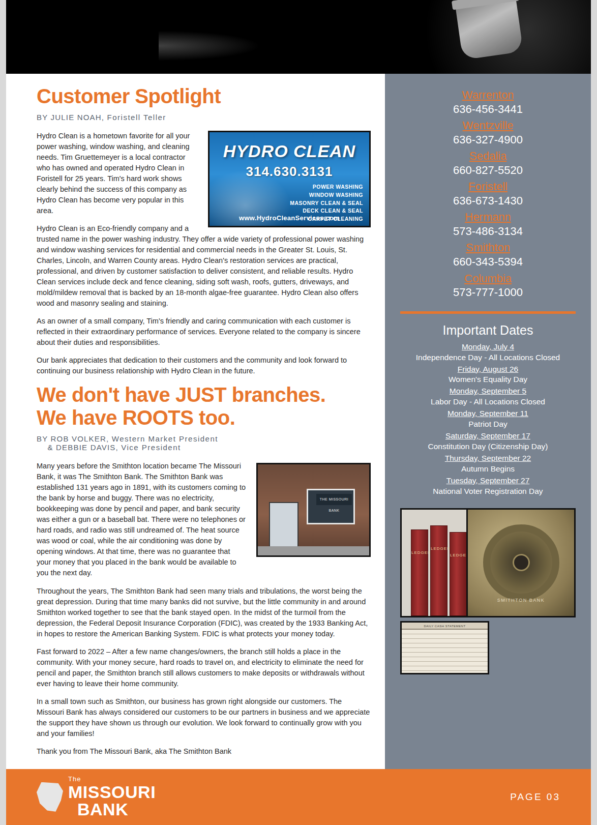Customer Spotlight
BY JULIE NOAH, Foristell Teller
HYDRO CLEAN
314.630.3131
POWER WASHING
WINDOW WASHING
MASONRY CLEAN & SEAL
DECK CLEAN & SEAL
CARPET CLEANING
www.HydroCleanServices.com
Hydro Clean is a hometown favorite for all your power washing, window washing, and cleaning needs. Tim Gruettemeyer is a local contractor who has owned and operated Hydro Clean in Foristell for 25 years. Tim's hard work shows clearly behind the success of this company as Hydro Clean has become very popular in this area.
Hydro Clean is an Eco-friendly company and a trusted name in the power washing industry. They offer a wide variety of professional power washing and window washing services for residential and commercial needs in the Greater St. Louis, St. Charles, Lincoln, and Warren County areas. Hydro Clean's restoration services are practical, professional, and driven by customer satisfaction to deliver consistent, and reliable results. Hydro Clean services include deck and fence cleaning, siding soft wash, roofs, gutters, driveways, and mold/mildew removal that is backed by an 18-month algae-free guarantee. Hydro Clean also offers wood and masonry sealing and staining.
As an owner of a small company, Tim's friendly and caring communication with each customer is reflected in their extraordinary performance of services. Everyone related to the company is sincere about their duties and responsibilities.
Our bank appreciates that dedication to their customers and the community and look forward to continuing our business relationship with Hydro Clean in the future.
We don't have JUST branches.
We have ROOTS too.
BY ROB VOLKER, Western Market President
& DEBBIE DAVIS, Vice President
THE MISSOURI BANK
Many years before the Smithton location became The Missouri Bank, it was The Smithton Bank. The Smithton Bank was established 131 years ago in 1891, with its customers coming to the bank by horse and buggy. There was no electricity, bookkeeping was done by pencil and paper, and bank security was either a gun or a baseball bat. There were no telephones or hard roads, and radio was still undreamed of. The heat source was wood or coal, while the air conditioning was done by opening windows. At that time, there was no guarantee that your money that you placed in the bank would be available to you the next day.
Throughout the years, The Smithton Bank had seen many trials and tribulations, the worst being the great depression. During that time many banks did not survive, but the little community in and around Smithton worked together to see that the bank stayed open. In the midst of the turmoil from the depression, the Federal Deposit Insurance Corporation (FDIC), was created by the 1933 Banking Act, in hopes to restore the American Banking System. FDIC is what protects your money today.
Fast forward to 2022 – After a few name changes/owners, the branch still holds a place in the community. With your money secure, hard roads to travel on, and electricity to eliminate the need for pencil and paper, the Smithton branch still allows customers to make deposits or withdrawals without ever having to leave their home community.
In a small town such as Smithton, our business has grown right alongside our customers. The Missouri Bank has always considered our customers to be our partners in business and we appreciate the support they have shown us through our evolution. We look forward to continually grow with you and your families!
Thank you from The Missouri Bank, aka The Smithton Bank
Warrenton
636-456-3441
Wentzville
636-327-4900
Sedalia
660-827-5520
Foristell
636-673-1430
Hermann
573-486-3134
Smithton
660-343-5394
Columbia
573-777-1000
Important Dates
Monday, July 4
Independence Day - All Locations Closed
Friday, August 26
Women's Equality Day
Monday, September 5
Labor Day - All Locations Closed
Monday, September 11
Patriot Day
Saturday, September 17
Constitution Day (Citizenship Day)
Thursday, September 22
Autumn Begins
Tuesday, September 27
National Voter Registration Day
LEDGER
LEDGER
LEDGER
SMITHTON BANK
DAILY CASH STATEMENT
The
MISSOURI
BANK
PAGE 03